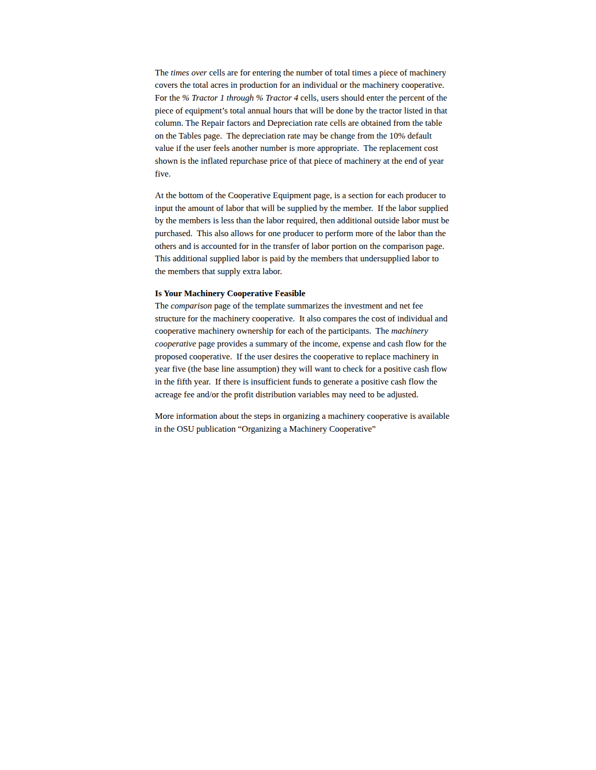The times over cells are for entering the number of total times a piece of machinery covers the total acres in production for an individual or the machinery cooperative. For the % Tractor 1 through % Tractor 4 cells, users should enter the percent of the piece of equipment’s total annual hours that will be done by the tractor listed in that column. The Repair factors and Depreciation rate cells are obtained from the table on the Tables page. The depreciation rate may be change from the 10% default value if the user feels another number is more appropriate. The replacement cost shown is the inflated repurchase price of that piece of machinery at the end of year five.
At the bottom of the Cooperative Equipment page, is a section for each producer to input the amount of labor that will be supplied by the member. If the labor supplied by the members is less than the labor required, then additional outside labor must be purchased. This also allows for one producer to perform more of the labor than the others and is accounted for in the transfer of labor portion on the comparison page. This additional supplied labor is paid by the members that undersupplied labor to the members that supply extra labor.
Is Your Machinery Cooperative Feasible
The comparison page of the template summarizes the investment and net fee structure for the machinery cooperative. It also compares the cost of individual and cooperative machinery ownership for each of the participants. The machinery cooperative page provides a summary of the income, expense and cash flow for the proposed cooperative. If the user desires the cooperative to replace machinery in year five (the base line assumption) they will want to check for a positive cash flow in the fifth year. If there is insufficient funds to generate a positive cash flow the acreage fee and/or the profit distribution variables may need to be adjusted.
More information about the steps in organizing a machinery cooperative is available in the OSU publication “Organizing a Machinery Cooperative”